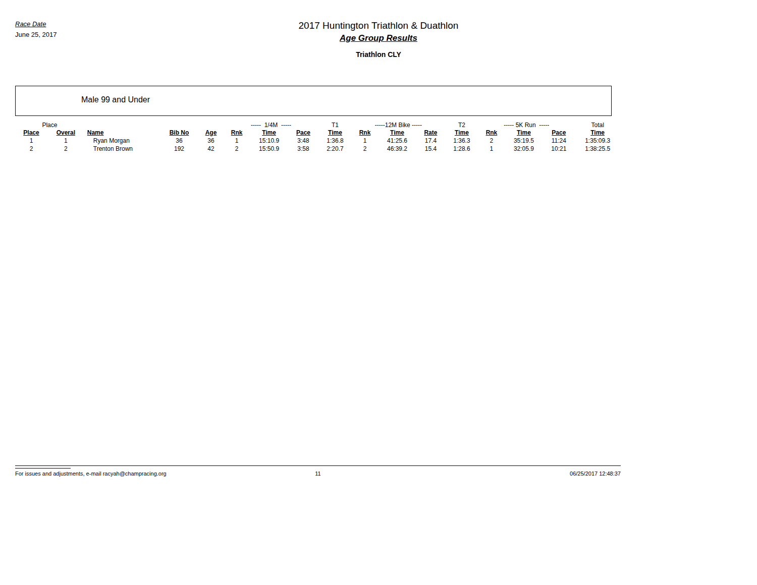Race Date
June 25, 2017
2017 Huntington Triathlon & Duathlon
Age Group Results
Triathlon CLY
Male 99 and Under
| Place | | | ----- 1/4M ----- | T1 | -----12M Bike ----- | T2 | ----- 5K Run ----- | Total |
| --- | --- | --- | --- | --- | --- | --- | --- | --- |
| Place | Overal | Name | Bib No | Age | Rnk | Time | Pace | Time | Rnk | Time | Rate | Time | Rnk | Time | Pace | Time |
| 1 | 1 | Ryan Morgan | 36 | 36 | 1 | 15:10.9 | 3:48 | 1:36.8 | 1 | 41:25.6 | 17.4 | 1:36.3 | 2 | 35:19.5 | 11:24 | 1:35:09.3 |
| 2 | 2 | Trenton Brown | 192 | 42 | 2 | 15:50.9 | 3:58 | 2:20.7 | 2 | 46:39.2 | 15.4 | 1:28.6 | 1 | 32:05.9 | 10:21 | 1:38:25.5 |
For issues and adjustments, e-mail racyah@champracing.org 11 06/25/2017 12:48:37